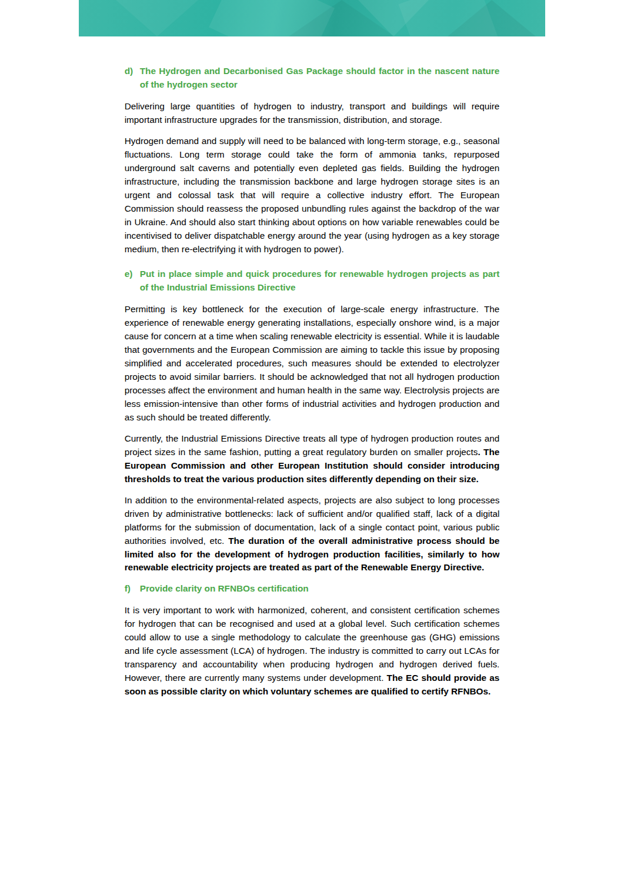d) The Hydrogen and Decarbonised Gas Package should factor in the nascent nature of the hydrogen sector
Delivering large quantities of hydrogen to industry, transport and buildings will require important infrastructure upgrades for the transmission, distribution, and storage.
Hydrogen demand and supply will need to be balanced with long-term storage, e.g., seasonal fluctuations. Long term storage could take the form of ammonia tanks, repurposed underground salt caverns and potentially even depleted gas fields. Building the hydrogen infrastructure, including the transmission backbone and large hydrogen storage sites is an urgent and colossal task that will require a collective industry effort. The European Commission should reassess the proposed unbundling rules against the backdrop of the war in Ukraine. And should also start thinking about options on how variable renewables could be incentivised to deliver dispatchable energy around the year (using hydrogen as a key storage medium, then re-electrifying it with hydrogen to power).
e) Put in place simple and quick procedures for renewable hydrogen projects as part of the Industrial Emissions Directive
Permitting is key bottleneck for the execution of large-scale energy infrastructure. The experience of renewable energy generating installations, especially onshore wind, is a major cause for concern at a time when scaling renewable electricity is essential. While it is laudable that governments and the European Commission are aiming to tackle this issue by proposing simplified and accelerated procedures, such measures should be extended to electrolyzer projects to avoid similar barriers. It should be acknowledged that not all hydrogen production processes affect the environment and human health in the same way. Electrolysis projects are less emission-intensive than other forms of industrial activities and hydrogen production and as such should be treated differently.
Currently, the Industrial Emissions Directive treats all type of hydrogen production routes and project sizes in the same fashion, putting a great regulatory burden on smaller projects. The European Commission and other European Institution should consider introducing thresholds to treat the various production sites differently depending on their size.
In addition to the environmental-related aspects, projects are also subject to long processes driven by administrative bottlenecks: lack of sufficient and/or qualified staff, lack of a digital platforms for the submission of documentation, lack of a single contact point, various public authorities involved, etc. The duration of the overall administrative process should be limited also for the development of hydrogen production facilities, similarly to how renewable electricity projects are treated as part of the Renewable Energy Directive.
f) Provide clarity on RFNBOs certification
It is very important to work with harmonized, coherent, and consistent certification schemes for hydrogen that can be recognised and used at a global level. Such certification schemes could allow to use a single methodology to calculate the greenhouse gas (GHG) emissions and life cycle assessment (LCA) of hydrogen. The industry is committed to carry out LCAs for transparency and accountability when producing hydrogen and hydrogen derived fuels. However, there are currently many systems under development. The EC should provide as soon as possible clarity on which voluntary schemes are qualified to certify RFNBOs.